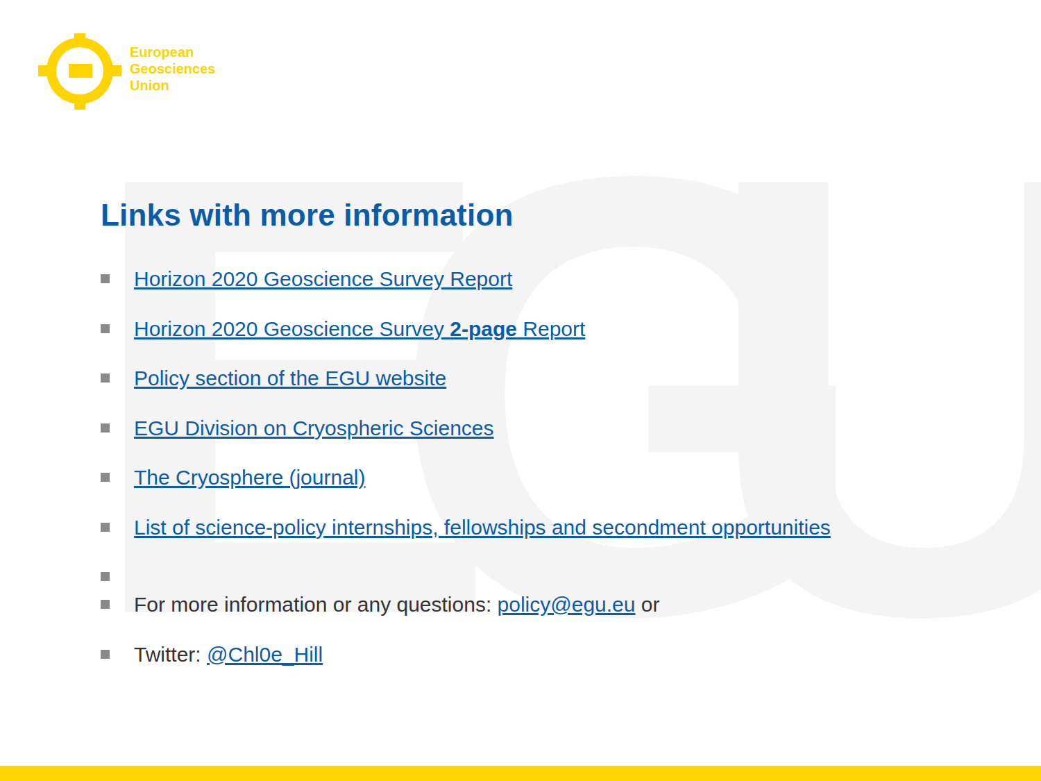E G U
European Geosciences Union
Links with more information
Horizon 2020 Geoscience Survey Report
Horizon 2020 Geoscience Survey 2-page Report
Policy section of the EGU website
EGU Division on Cryospheric Sciences
The Cryosphere (journal)
List of science-policy internships, fellowships and secondment opportunities
For more information or any questions: policy@egu.eu or
Twitter: @Chl0e_Hill